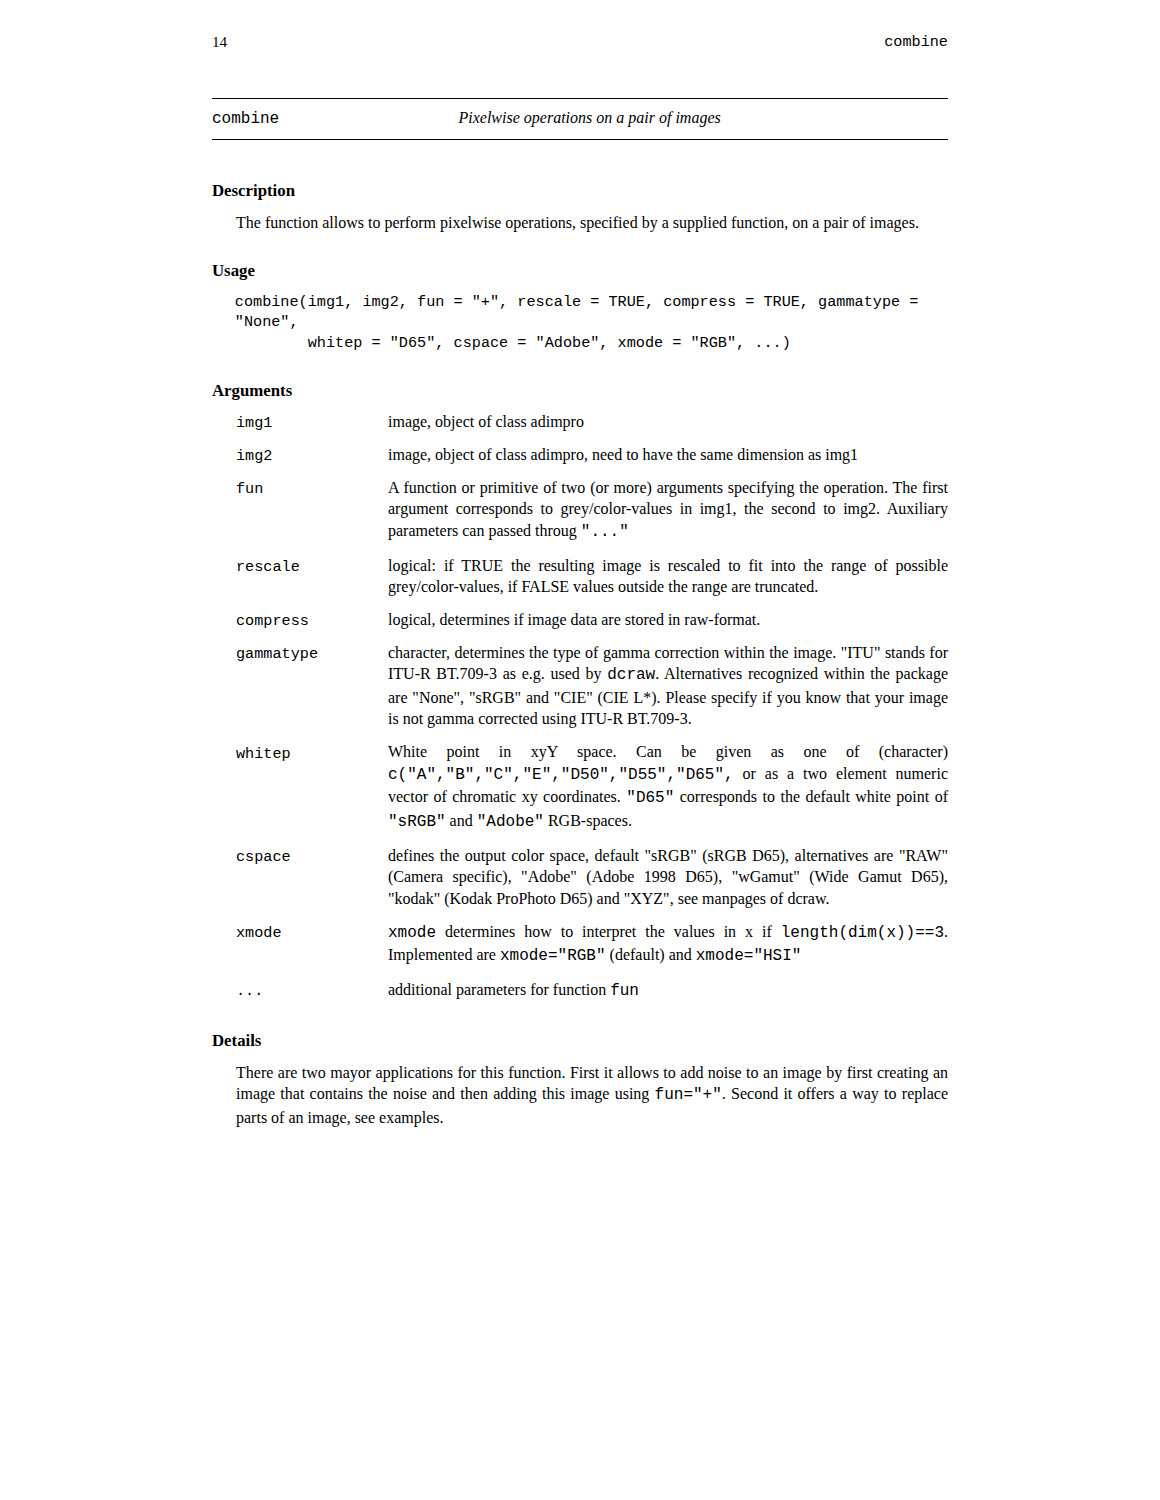14 combine
combine Pixelwise operations on a pair of images
Description
The function allows to perform pixelwise operations, specified by a supplied function, on a pair of images.
Usage
combine(img1, img2, fun = "+", rescale = TRUE, compress = TRUE, gammatype = "None",
        whitep = "D65", cspace = "Adobe", xmode = "RGB", ...)
Arguments
img1
image, object of class adimpro
img2
image, object of class adimpro, need to have the same dimension as img1
fun
A function or primitive of two (or more) arguments specifying the operation. The first argument corresponds to grey/color-values in img1, the second to img2. Auxiliary parameters can passed throug "..."
rescale
logical: if TRUE the resulting image is rescaled to fit into the range of possible grey/color-values, if FALSE values outside the range are truncated.
compress
logical, determines if image data are stored in raw-format.
gammatype
character, determines the type of gamma correction within the image. "ITU" stands for ITU-R BT.709-3 as e.g. used by dcraw. Alternatives recognized within the package are "None", "sRGB" and "CIE" (CIE L*). Please specify if you know that your image is not gamma corrected using ITU-R BT.709-3.
whitep
White point in xyY space. Can be given as one of (character) c("A","B","C","E","D50","D55","D65", or as a two element numeric vector of chromatic xy coordinates. "D65" corresponds to the default white point of "sRGB" and "Adobe" RGB-spaces.
cspace
defines the output color space, default "sRGB" (sRGB D65), alternatives are "RAW" (Camera specific), "Adobe" (Adobe 1998 D65), "wGamut" (Wide Gamut D65), "kodak" (Kodak ProPhoto D65) and "XYZ", see manpages of dcraw.
xmode
xmode determines how to interpret the values in x if length(dim(x))==3. Implemented are xmode="RGB" (default) and xmode="HSI"
...
additional parameters for function fun
Details
There are two mayor applications for this function. First it allows to add noise to an image by first creating an image that contains the noise and then adding this image using fun="+". Second it offers a way to replace parts of an image, see examples.